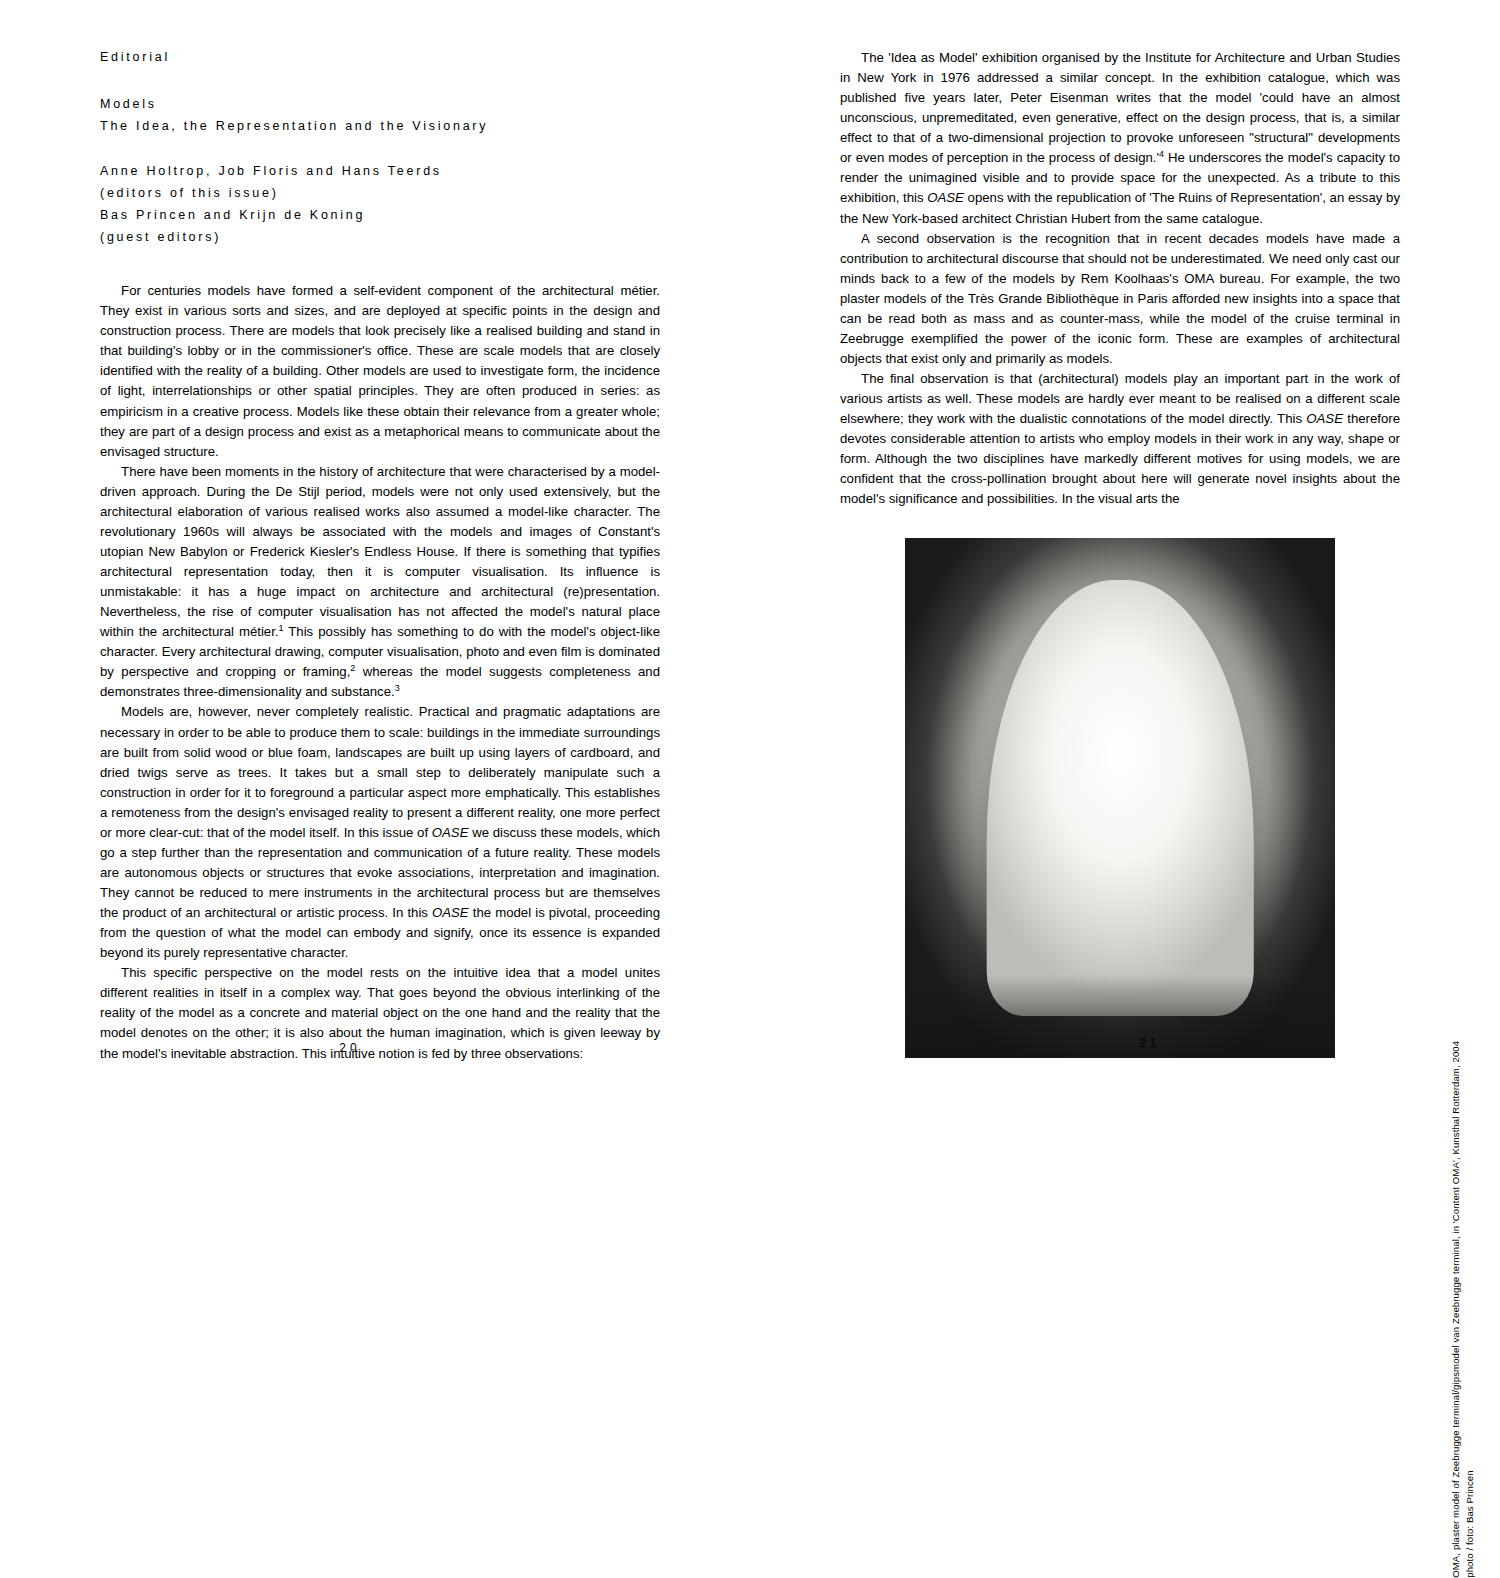Editorial
Models
The Idea, the Representation and the Visionary
Anne Holtrop, Job Floris and Hans Teerds
(editors of this issue)
Bas Princen and Krijn de Koning
(guest editors)
For centuries models have formed a self-evident component of the architectural métier. They exist in various sorts and sizes, and are deployed at specific points in the design and construction process. There are models that look precisely like a realised building and stand in that building's lobby or in the commissioner's office. These are scale models that are closely identified with the reality of a building. Other models are used to investigate form, the incidence of light, interrelationships or other spatial principles. They are often produced in series: as empiricism in a creative process. Models like these obtain their relevance from a greater whole; they are part of a design process and exist as a metaphorical means to communicate about the envisaged structure.
There have been moments in the history of architecture that were characterised by a model-driven approach. During the De Stijl period, models were not only used extensively, but the architectural elaboration of various realised works also assumed a model-like character. The revolutionary 1960s will always be associated with the models and images of Constant's utopian New Babylon or Frederick Kiesler's Endless House. If there is something that typifies architectural representation today, then it is computer visualisation. Its influence is unmistakable: it has a huge impact on architecture and architectural (re)presentation. Nevertheless, the rise of computer visualisation has not affected the model's natural place within the architectural métier.1 This possibly has something to do with the model's object-like character. Every architectural drawing, computer visualisation, photo and even film is dominated by perspective and cropping or framing,2 whereas the model suggests completeness and demonstrates three-dimensionality and substance.3
Models are, however, never completely realistic. Practical and pragmatic adaptations are necessary in order to be able to produce them to scale: buildings in the immediate surroundings are built from solid wood or blue foam, landscapes are built up using layers of cardboard, and dried twigs serve as trees. It takes but a small step to deliberately manipulate such a construction in order for it to foreground a particular aspect more emphatically. This establishes a remoteness from the design's envisaged reality to present a different reality, one more perfect or more clear-cut: that of the model itself. In this issue of OASE we discuss these models, which go a step further than the representation and communication of a future reality. These models are autonomous objects or structures that evoke associations, interpretation and imagination. They cannot be reduced to mere instruments in the architectural process but are themselves the product of an architectural or artistic process. In this OASE the model is pivotal, proceeding from the question of what the model can embody and signify, once its essence is expanded beyond its purely representative character.
This specific perspective on the model rests on the intuitive idea that a model unites different realities in itself in a complex way. That goes beyond the obvious interlinking of the reality of the model as a concrete and material object on the one hand and the reality that the model denotes on the other; it is also about the human imagination, which is given leeway by the model's inevitable abstraction. This intuitive notion is fed by three observations:
20
The 'Idea as Model' exhibition organised by the Institute for Architecture and Urban Studies in New York in 1976 addressed a similar concept. In the exhibition catalogue, which was published five years later, Peter Eisenman writes that the model 'could have an almost unconscious, unpremeditated, even generative, effect on the design process, that is, a similar effect to that of a two-dimensional projection to provoke unforeseen "structural" developments or even modes of perception in the process of design.'4 He underscores the model's capacity to render the unimagined visible and to provide space for the unexpected. As a tribute to this exhibition, this OASE opens with the republication of 'The Ruins of Representation', an essay by the New York-based architect Christian Hubert from the same catalogue.
A second observation is the recognition that in recent decades models have made a contribution to architectural discourse that should not be underestimated. We need only cast our minds back to a few of the models by Rem Koolhaas's OMA bureau. For example, the two plaster models of the Très Grande Bibliothèque in Paris afforded new insights into a space that can be read both as mass and as counter-mass, while the model of the cruise terminal in Zeebrugge exemplified the power of the iconic form. These are examples of architectural objects that exist only and primarily as models.
The final observation is that (architectural) models play an important part in the work of various artists as well. These models are hardly ever meant to be realised on a different scale elsewhere; they work with the dualistic connotations of the model directly. This OASE therefore devotes considerable attention to artists who employ models in their work in any way, shape or form. Although the two disciplines have markedly different motives for using models, we are confident that the cross-pollination brought about here will generate novel insights about the model's significance and possibilities. In the visual arts the
OMA, plaster model of Zeebrugge terminal/gipsmodel van Zeebrugge terminal, in 'Content OMA', Kunsthal Rotterdam, 2004
photo / foto: Bas Princen
21